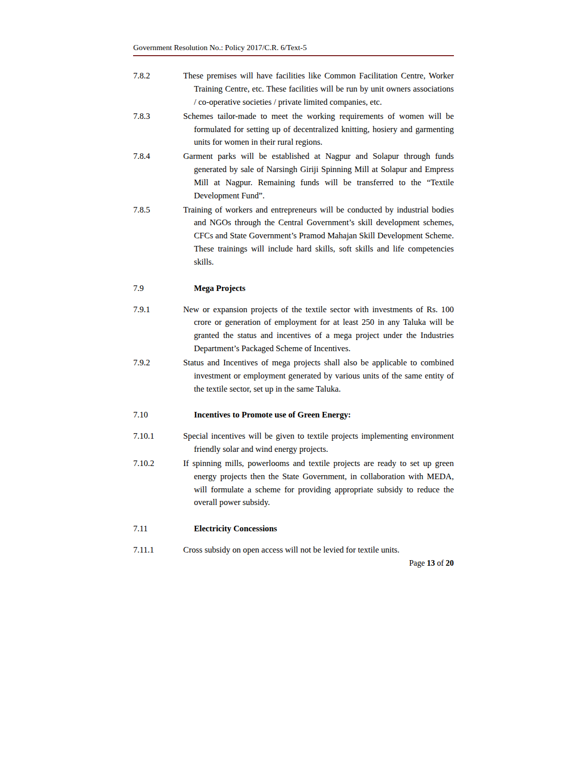Government Resolution No.: Policy 2017/C.R. 6/Text-5
7.8.2
These premises will have facilities like Common Facilitation Centre, Worker Training Centre, etc. These facilities will be run by unit owners associations / co-operative societies / private limited companies, etc.
7.8.3
Schemes tailor-made to meet the working requirements of women will be formulated for setting up of decentralized knitting, hosiery and garmenting units for women in their rural regions.
7.8.4
Garment parks will be established at Nagpur and Solapur through funds generated by sale of Narsingh Giriji Spinning Mill at Solapur and Empress Mill at Nagpur. Remaining funds will be transferred to the “Textile Development Fund”.
7.8.5
Training of workers and entrepreneurs will be conducted by industrial bodies and NGOs through the Central Government’s skill development schemes, CFCs and State Government’s Pramod Mahajan Skill Development Scheme. These trainings will include hard skills, soft skills and life competencies skills.
7.9
Mega Projects
7.9.1
New or expansion projects of the textile sector with investments of Rs. 100 crore or generation of employment for at least 250 in any Taluka will be granted the status and incentives of a mega project under the Industries Department’s Packaged Scheme of Incentives.
7.9.2
Status and Incentives of mega projects shall also be applicable to combined investment or employment generated by various units of the same entity of the textile sector, set up in the same Taluka.
7.10
Incentives to Promote use of Green Energy:
7.10.1
Special incentives will be given to textile projects implementing environment friendly solar and wind energy projects.
7.10.2
If spinning mills, powerlooms and textile projects are ready to set up green energy projects then the State Government, in collaboration with MEDA, will formulate a scheme for providing appropriate subsidy to reduce the overall power subsidy.
7.11
Electricity Concessions
7.11.1
Cross subsidy on open access will not be levied for textile units.
Page 13 of 20